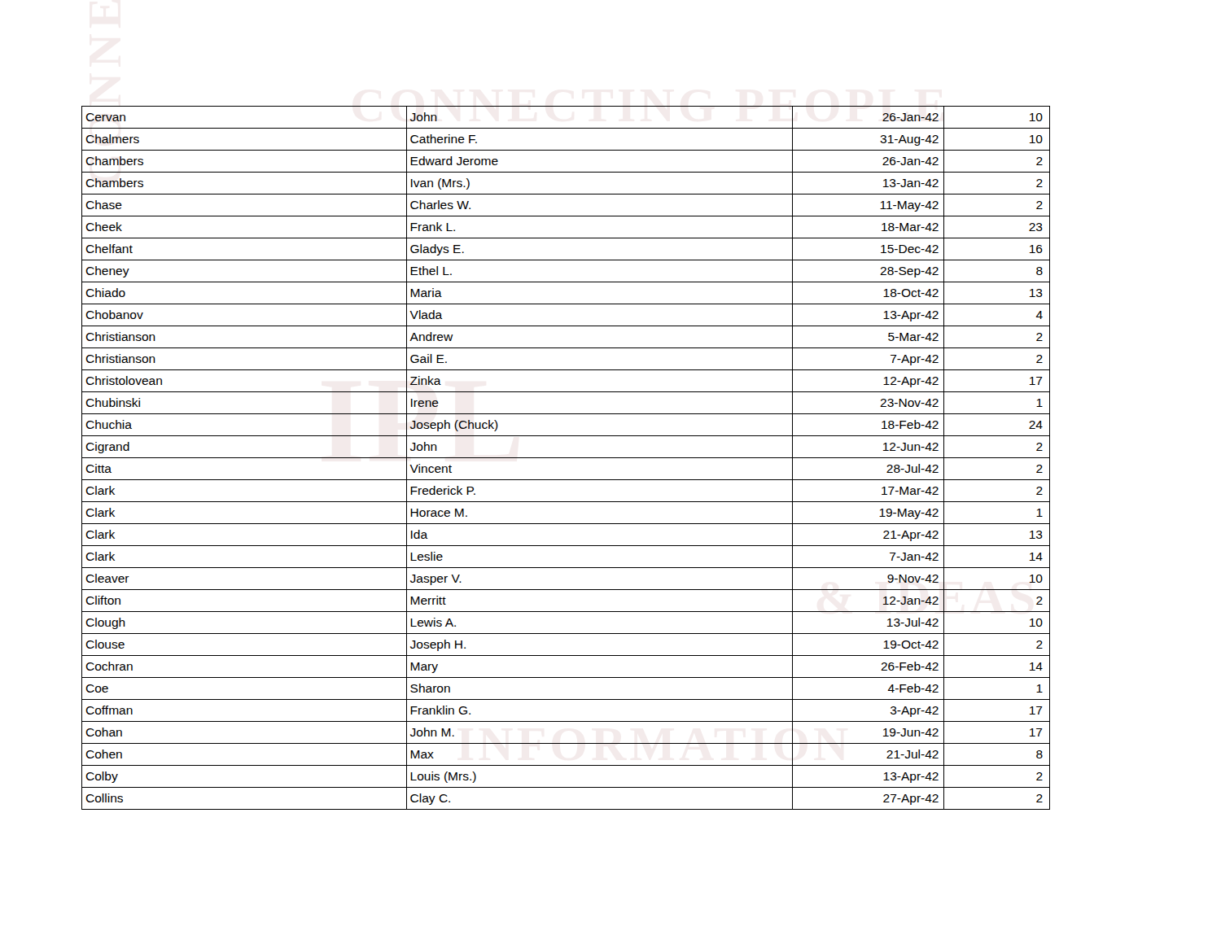CONNECTING PEOPLE
CONNECTING
IPL
INFORMATION
& IDEAS
| Cervan | John | 26-Jan-42 | 10 |
| Chalmers | Catherine F. | 31-Aug-42 | 10 |
| Chambers | Edward Jerome | 26-Jan-42 | 2 |
| Chambers | Ivan (Mrs.) | 13-Jan-42 | 2 |
| Chase | Charles W. | 11-May-42 | 2 |
| Cheek | Frank L. | 18-Mar-42 | 23 |
| Chelfant | Gladys E. | 15-Dec-42 | 16 |
| Cheney | Ethel L. | 28-Sep-42 | 8 |
| Chiado | Maria | 18-Oct-42 | 13 |
| Chobanov | Vlada | 13-Apr-42 | 4 |
| Christianson | Andrew | 5-Mar-42 | 2 |
| Christianson | Gail E. | 7-Apr-42 | 2 |
| Christolovean | Zinka | 12-Apr-42 | 17 |
| Chubinski | Irene | 23-Nov-42 | 1 |
| Chuchia | Joseph (Chuck) | 18-Feb-42 | 24 |
| Cigrand | John | 12-Jun-42 | 2 |
| Citta | Vincent | 28-Jul-42 | 2 |
| Clark | Frederick P. | 17-Mar-42 | 2 |
| Clark | Horace M. | 19-May-42 | 1 |
| Clark | Ida | 21-Apr-42 | 13 |
| Clark | Leslie | 7-Jan-42 | 14 |
| Cleaver | Jasper V. | 9-Nov-42 | 10 |
| Clifton | Merritt | 12-Jan-42 | 2 |
| Clough | Lewis A. | 13-Jul-42 | 10 |
| Clouse | Joseph H. | 19-Oct-42 | 2 |
| Cochran | Mary | 26-Feb-42 | 14 |
| Coe | Sharon | 4-Feb-42 | 1 |
| Coffman | Franklin G. | 3-Apr-42 | 17 |
| Cohan | John M. | 19-Jun-42 | 17 |
| Cohen | Max | 21-Jul-42 | 8 |
| Colby | Louis (Mrs.) | 13-Apr-42 | 2 |
| Collins | Clay C. | 27-Apr-42 | 2 |